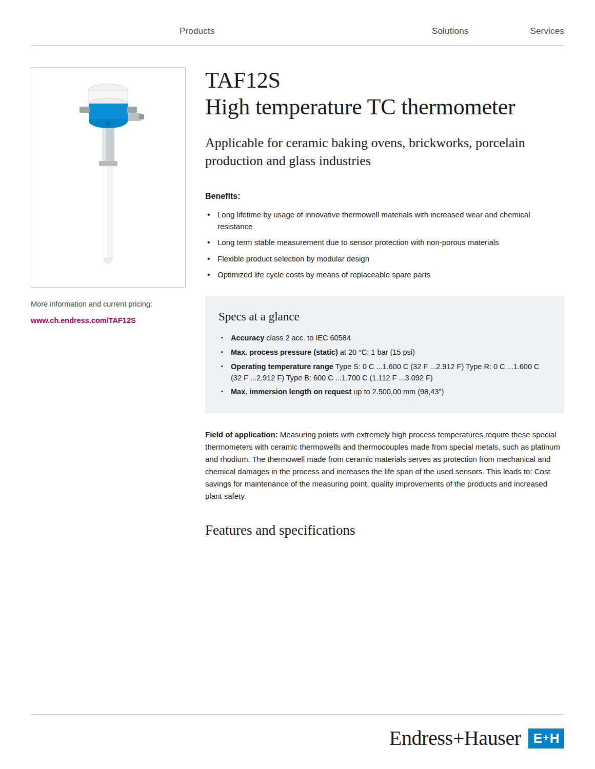Products Solutions Services
More information and current pricing: www.ch.endress.com/TAF12S
TAF12S
High temperature TC thermometer
Applicable for ceramic baking ovens, brickworks, porcelain production and glass industries
Benefits:
Long lifetime by usage of innovative thermowell materials with increased wear and chemical resistance
Long term stable measurement due to sensor protection with non-porous materials
Flexible product selection by modular design
Optimized life cycle costs by means of replaceable spare parts
Specs at a glance
Accuracy class 2 acc. to IEC 60584
Max. process pressure (static) at 20 °C: 1 bar (15 psi)
Operating temperature range Type S: 0 C ...1.600 C (32 F ...2.912 F) Type R: 0 C ...1.600 C (32 F ...2.912 F) Type B: 600 C ...1.700 C (1.112 F ...3.092 F)
Max. immersion length on request up to 2.500,00 mm (98,43")
Field of application: Measuring points with extremely high process temperatures require these special thermometers with ceramic thermowells and thermocouples made from special metals, such as platinum and rhodium. The thermowell made from ceramic materials serves as protection from mechanical and chemical damages in the process and increases the life span of the used sensors. This leads to: Cost savings for maintenance of the measuring point, quality improvements of the products and increased plant safety.
Features and specifications
Endress+Hauser E+H